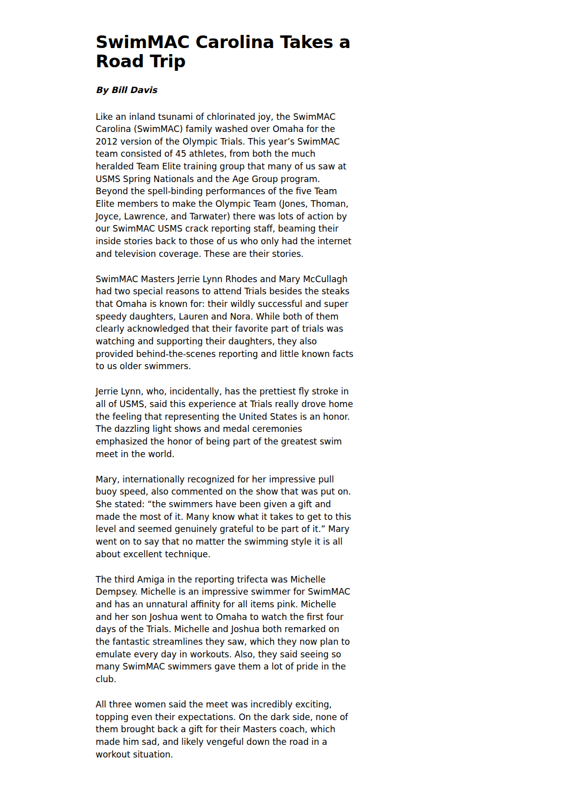SwimMAC Carolina Takes a Road Trip
By Bill Davis
Like an inland tsunami of chlorinated joy, the SwimMAC Carolina (SwimMAC) family washed over Omaha for the 2012 version of the Olympic Trials. This year’s SwimMAC team consisted of 45 athletes, from both the much heralded Team Elite training group that many of us saw at USMS Spring Nationals and the Age Group program. Beyond the spell-binding performances of the five Team Elite members to make the Olympic Team (Jones, Thoman, Joyce, Lawrence, and Tarwater) there was lots of action by our SwimMAC USMS crack reporting staff, beaming their inside stories back to those of us who only had the internet and television coverage. These are their stories.
SwimMAC Masters Jerrie Lynn Rhodes and Mary McCullagh had two special reasons to attend Trials besides the steaks that Omaha is known for: their wildly successful and super speedy daughters, Lauren and Nora. While both of them clearly acknowledged that their favorite part of trials was watching and supporting their daughters, they also provided behind-the-scenes reporting and little known facts to us older swimmers.
Jerrie Lynn, who, incidentally, has the prettiest fly stroke in all of USMS, said this experience at Trials really drove home the feeling that representing the United States is an honor. The dazzling light shows and medal ceremonies emphasized the honor of being part of the greatest swim meet in the world.
Mary, internationally recognized for her impressive pull buoy speed, also commented on the show that was put on. She stated: “the swimmers have been given a gift and made the most of it. Many know what it takes to get to this level and seemed genuinely grateful to be part of it.” Mary went on to say that no matter the swimming style it is all about excellent technique.
The third Amiga in the reporting trifecta was Michelle Dempsey. Michelle is an impressive swimmer for SwimMAC and has an unnatural affinity for all items pink. Michelle and her son Joshua went to Omaha to watch the first four days of the Trials. Michelle and Joshua both remarked on the fantastic streamlines they saw, which they now plan to emulate every day in workouts. Also, they said seeing so many SwimMAC swimmers gave them a lot of pride in the club.
All three women said the meet was incredibly exciting, topping even their expectations. On the dark side, none of them brought back a gift for their Masters coach, which made him sad, and likely vengeful down the road in a workout situation.